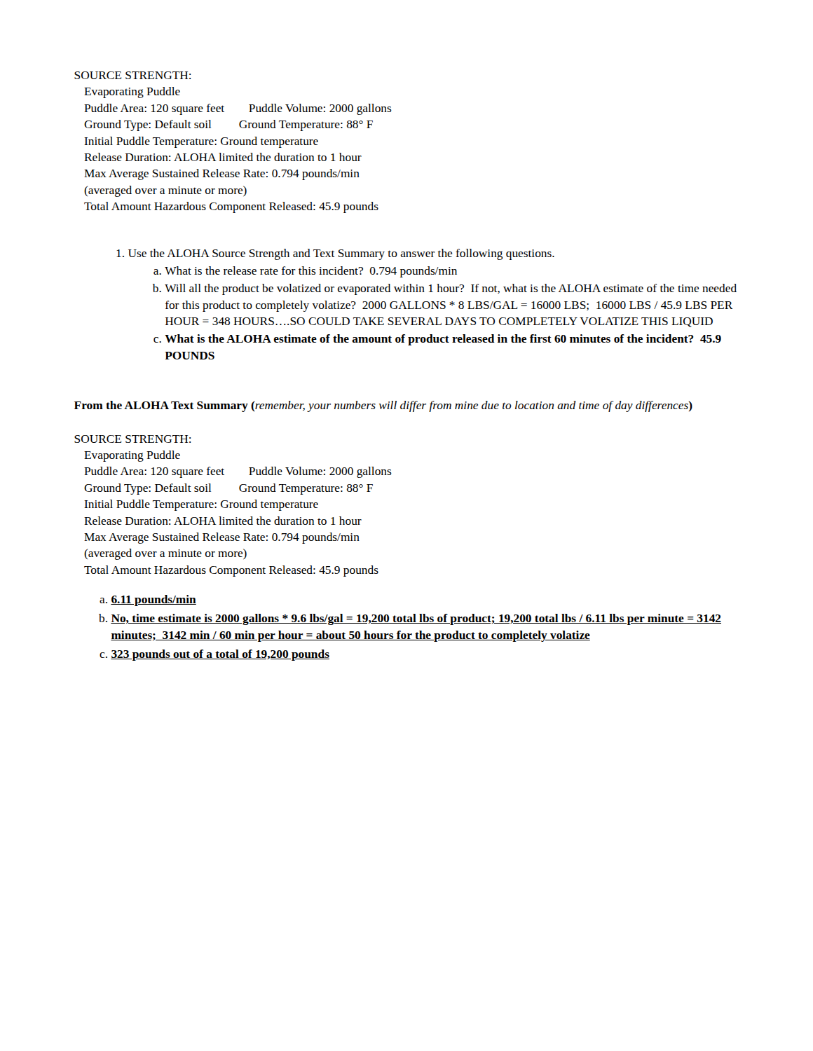SOURCE STRENGTH:
Evaporating Puddle
Puddle Area: 120 square feet Puddle Volume: 2000 gallons
Ground Type: Default soil Ground Temperature: 88° F
Initial Puddle Temperature: Ground temperature
Release Duration: ALOHA limited the duration to 1 hour
Max Average Sustained Release Rate: 0.794 pounds/min
(averaged over a minute or more)
Total Amount Hazardous Component Released: 45.9 pounds
Use the ALOHA Source Strength and Text Summary to answer the following questions.
What is the release rate for this incident? 0.794 pounds/min
Will all the product be volatized or evaporated within 1 hour? If not, what is the ALOHA estimate of the time needed for this product to completely volatize? 2000 GALLONS * 8 LBS/GAL = 16000 LBS; 16000 LBS / 45.9 LBS PER HOUR = 348 HOURS….SO COULD TAKE SEVERAL DAYS TO COMPLETELY VOLATIZE THIS LIQUID
What is the ALOHA estimate of the amount of product released in the first 60 minutes of the incident? 45.9 POUNDS
From the ALOHA Text Summary (remember, your numbers will differ from mine due to location and time of day differences)
SOURCE STRENGTH:
Evaporating Puddle
Puddle Area: 120 square feet Puddle Volume: 2000 gallons
Ground Type: Default soil Ground Temperature: 88° F
Initial Puddle Temperature: Ground temperature
Release Duration: ALOHA limited the duration to 1 hour
Max Average Sustained Release Rate: 0.794 pounds/min
(averaged over a minute or more)
Total Amount Hazardous Component Released: 45.9 pounds
6.11 pounds/min
No, time estimate is 2000 gallons * 9.6 lbs/gal = 19,200 total lbs of product; 19,200 total lbs / 6.11 lbs per minute = 3142 minutes; 3142 min / 60 min per hour = about 50 hours for the product to completely volatize
323 pounds out of a total of 19,200 pounds